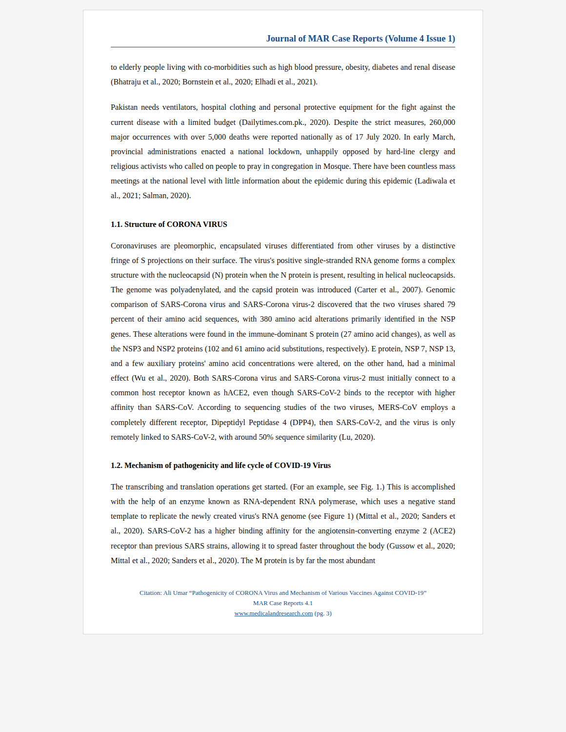Journal of MAR Case Reports (Volume 4 Issue 1)
to elderly people living with co-morbidities such as high blood pressure, obesity, diabetes and renal disease (Bhatraju et al., 2020; Bornstein et al., 2020; Elhadi et al., 2021).
Pakistan needs ventilators, hospital clothing and personal protective equipment for the fight against the current disease with a limited budget (Dailytimes.com.pk., 2020). Despite the strict measures, 260,000 major occurrences with over 5,000 deaths were reported nationally as of 17 July 2020. In early March, provincial administrations enacted a national lockdown, unhappily opposed by hard-line clergy and religious activists who called on people to pray in congregation in Mosque. There have been countless mass meetings at the national level with little information about the epidemic during this epidemic (Ladiwala et al., 2021; Salman, 2020).
1.1. Structure of CORONA VIRUS
Coronaviruses are pleomorphic, encapsulated viruses differentiated from other viruses by a distinctive fringe of S projections on their surface. The virus's positive single-stranded RNA genome forms a complex structure with the nucleocapsid (N) protein when the N protein is present, resulting in helical nucleocapsids. The genome was polyadenylated, and the capsid protein was introduced (Carter et al., 2007). Genomic comparison of SARS-Corona virus and SARS-Corona virus-2 discovered that the two viruses shared 79 percent of their amino acid sequences, with 380 amino acid alterations primarily identified in the NSP genes. These alterations were found in the immune-dominant S protein (27 amino acid changes), as well as the NSP3 and NSP2 proteins (102 and 61 amino acid substitutions, respectively). E protein, NSP 7, NSP 13, and a few auxiliary proteins' amino acid concentrations were altered, on the other hand, had a minimal effect (Wu et al., 2020). Both SARS-Corona virus and SARS-Corona virus-2 must initially connect to a common host receptor known as hACE2, even though SARS-CoV-2 binds to the receptor with higher affinity than SARS-CoV. According to sequencing studies of the two viruses, MERS-CoV employs a completely different receptor, Dipeptidyl Peptidase 4 (DPP4), then SARS-CoV-2, and the virus is only remotely linked to SARS-CoV-2, with around 50% sequence similarity (Lu, 2020).
1.2. Mechanism of pathogenicity and life cycle of COVID-19 Virus
The transcribing and translation operations get started. (For an example, see Fig. 1.) This is accomplished with the help of an enzyme known as RNA-dependent RNA polymerase, which uses a negative stand template to replicate the newly created virus's RNA genome (see Figure 1) (Mittal et al., 2020; Sanders et al., 2020). SARS-CoV-2 has a higher binding affinity for the angiotensin-converting enzyme 2 (ACE2) receptor than previous SARS strains, allowing it to spread faster throughout the body (Gussow et al., 2020; Mittal et al., 2020; Sanders et al., 2020). The M protein is by far the most abundant
Citation: Ali Umar “Pathogenicity of CORONA Virus and Mechanism of Various Vaccines Against COVID-19”
MAR Case Reports 4.1
www.medicalandresearch.com (pg. 3)